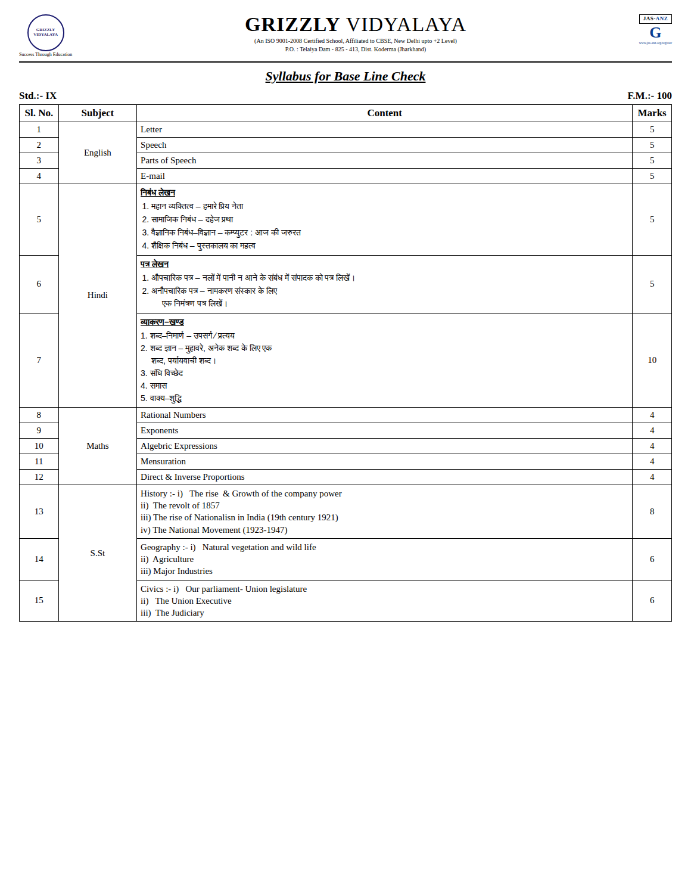GRIZZLY
VIDYALAYA
Success Through Education
GRIZZLY VIDYALAYA
(An ISO 9001-2008 Certified School, Affiliated to CBSE, New Delhi upto +2 Level)
P.O. : Telaiya Dam - 825 - 413, Dist. Koderma (Jharkhand)
JAS-ANZ
G
www.jas-anz.org/register
Syllabus for Base Line Check
Std.:- IX F.M.:- 100
| Sl. No. | Subject | Content | Marks |
| --- | --- | --- | --- |
| 1 | English | Letter | 5 |
| 2 | Speech | 5 |
| 3 | Parts of Speech | 5 |
| 4 | E-mail | 5 |
| 5 | Hindi | निबंध लेखन महान व्यक्तित्व – हमारे प्रिय नेता सामाजिक निबंध – दहेज प्रथा वैज्ञानिक निबंध–विज्ञान – कम्प्युटर : आज की जरुरत शैक्षिक निबंध – पुस्तकालय का महत्व | 5 |
| 6 | पत्र लेखन औपचारिक पत्र – नलों में पानी न आने के संबंध में संपादक को पत्र लिखें। अनौपचारिक पत्र – नामकरण संस्कार के लिए एक निमंत्रण पत्र लिखें। | 5 |
| 7 | व्याकरण–खण्ड 1. शब्द–निमार्ण – उपसर्ग ⁄ प्रत्यय 2. शब्द ज्ञान – मुहावरे, अनेक शब्द के लिए एक शब्द, पर्यायवाची शब्द। 3. संधि विच्छेद 4. समास 5. वाक्य–शुद्धि | 10 |
| 8 | Maths | Rational Numbers | 4 |
| 9 | Exponents | 4 |
| 10 | Algebric Expressions | 4 |
| 11 | Mensuration | 4 |
| 12 | Direct & Inverse Proportions | 4 |
| 13 | S.St | History :- i) The rise & Growth of the company power ii) The revolt of 1857 iii) The rise of Nationalisn in India (19th century 1921) iv) The National Movement (1923-1947) | 8 |
| 14 | Geography :- i) Natural vegetation and wild life ii) Agriculture iii) Major Industries | 6 |
| 15 | Civics :- i) Our parliament- Union legislature ii) The Union Executive iii) The Judiciary | 6 |